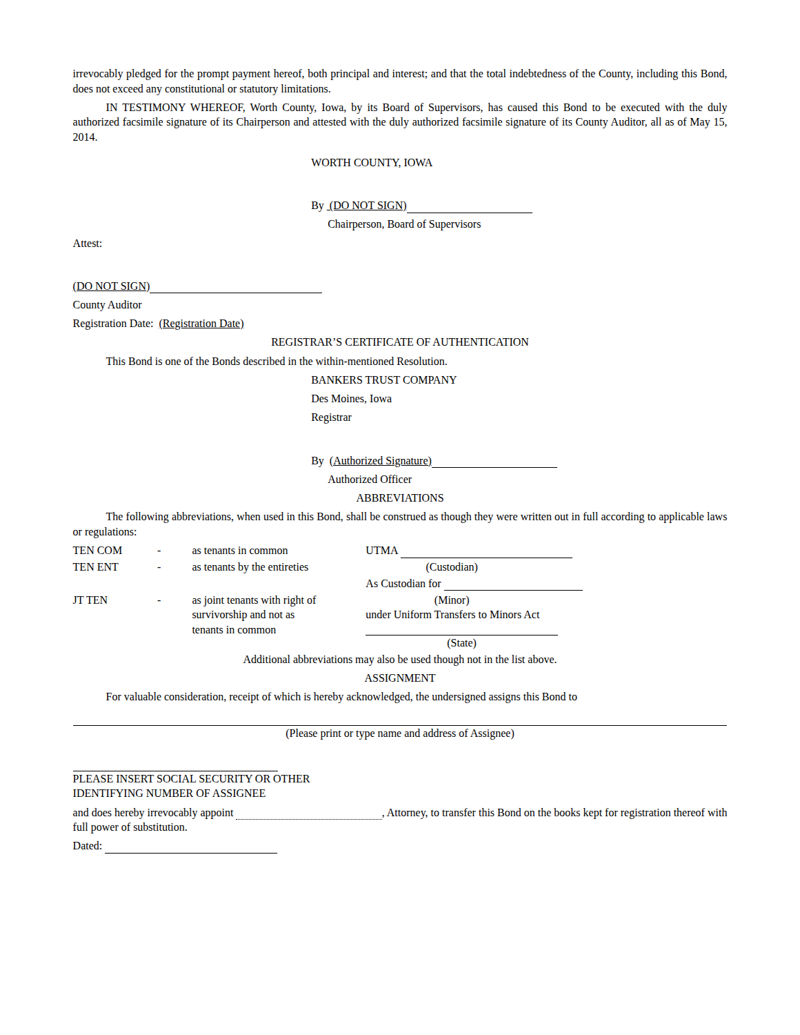irrevocably pledged for the prompt payment hereof, both principal and interest; and that the total indebtedness of the County, including this Bond, does not exceed any constitutional or statutory limitations.
IN TESTIMONY WHEREOF, Worth County, Iowa, by its Board of Supervisors, has caused this Bond to be executed with the duly authorized facsimile signature of its Chairperson and attested with the duly authorized facsimile signature of its County Auditor, all as of May 15, 2014.
WORTH COUNTY, IOWA
By (DO NOT SIGN)
Chairperson, Board of Supervisors
Attest:
(DO NOT SIGN)
County Auditor
Registration Date: (Registration Date)
REGISTRAR’S CERTIFICATE OF AUTHENTICATION
This Bond is one of the Bonds described in the within-mentioned Resolution.
BANKERS TRUST COMPANY
Des Moines, Iowa
Registrar
By (Authorized Signature)
Authorized Officer
ABBREVIATIONS
The following abbreviations, when used in this Bond, shall be construed as though they were written out in full according to applicable laws or regulations:
| TEN COM | - | as tenants in common | UTMA |
| TEN ENT | - | as tenants by the entireties | (Custodian) |
| | | | As Custodian for |
| JT TEN | - | as joint tenants with right of survivorship and not as tenants in common | (Minor) under Uniform Transfers to Minors Act (State) |
Additional abbreviations may also be used though not in the list above.
ASSIGNMENT
For valuable consideration, receipt of which is hereby acknowledged, the undersigned assigns this Bond to
(Please print or type name and address of Assignee)
PLEASE INSERT SOCIAL SECURITY OR OTHER
IDENTIFYING NUMBER OF ASSIGNEE
and does hereby irrevocably appoint , Attorney, to transfer this Bond on the books kept for registration thereof with full power of substitution.
Dated: